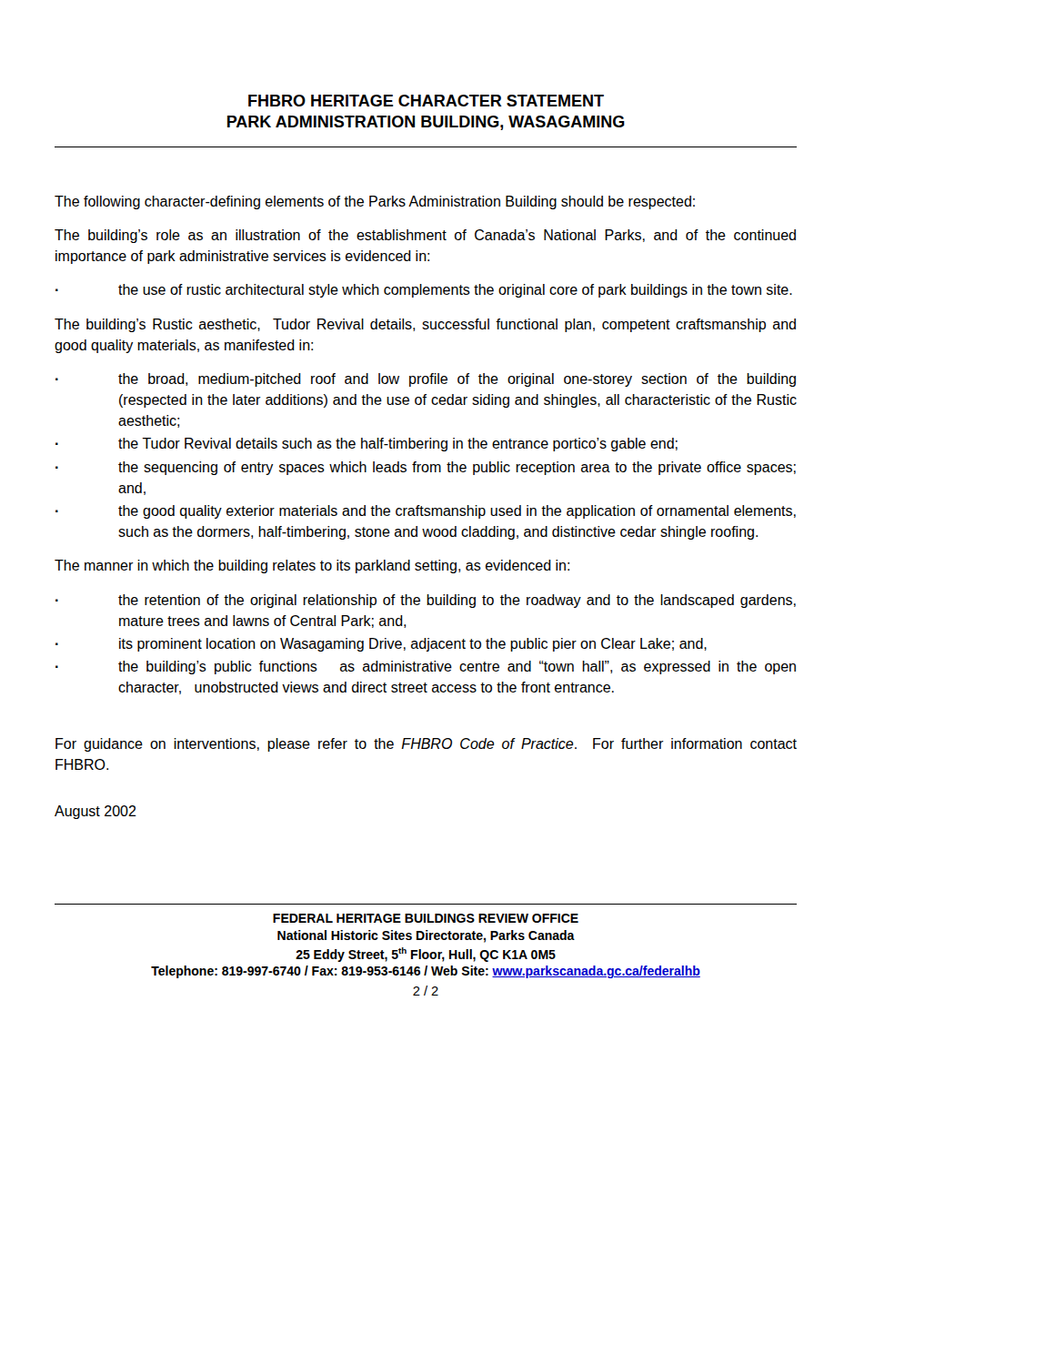FHBRO HERITAGE CHARACTER STATEMENT
PARK ADMINISTRATION BUILDING, WASAGAMING
The following character-defining elements of the Parks Administration Building should be respected:
The building’s role as an illustration of the establishment of Canada’s National Parks, and of the continued importance of park administrative services is evidenced in:
the use of rustic architectural style which complements the original core of park buildings in the town site.
The building’s Rustic aesthetic, Tudor Revival details, successful functional plan, competent craftsmanship and good quality materials, as manifested in:
the broad, medium-pitched roof and low profile of the original one-storey section of the building (respected in the later additions) and the use of cedar siding and shingles, all characteristic of the Rustic aesthetic;
the Tudor Revival details such as the half-timbering in the entrance portico’s gable end;
the sequencing of entry spaces which leads from the public reception area to the private office spaces; and,
the good quality exterior materials and the craftsmanship used in the application of ornamental elements, such as the dormers, half-timbering, stone and wood cladding, and distinctive cedar shingle roofing.
The manner in which the building relates to its parkland setting, as evidenced in:
the retention of the original relationship of the building to the roadway and to the landscaped gardens, mature trees and lawns of Central Park; and,
its prominent location on Wasagaming Drive, adjacent to the public pier on Clear Lake; and,
the building’s public functions as administrative centre and “town hall”, as expressed in the open character, unobstructed views and direct street access to the front entrance.
For guidance on interventions, please refer to the FHBRO Code of Practice. For further information contact FHBRO.
August 2002
FEDERAL HERITAGE BUILDINGS REVIEW OFFICE
National Historic Sites Directorate, Parks Canada
25 Eddy Street, 5th Floor, Hull, QC K1A 0M5
Telephone: 819-997-6740 / Fax: 819-953-6146 / Web Site: www.parkscanada.gc.ca/federalhb
2 / 2